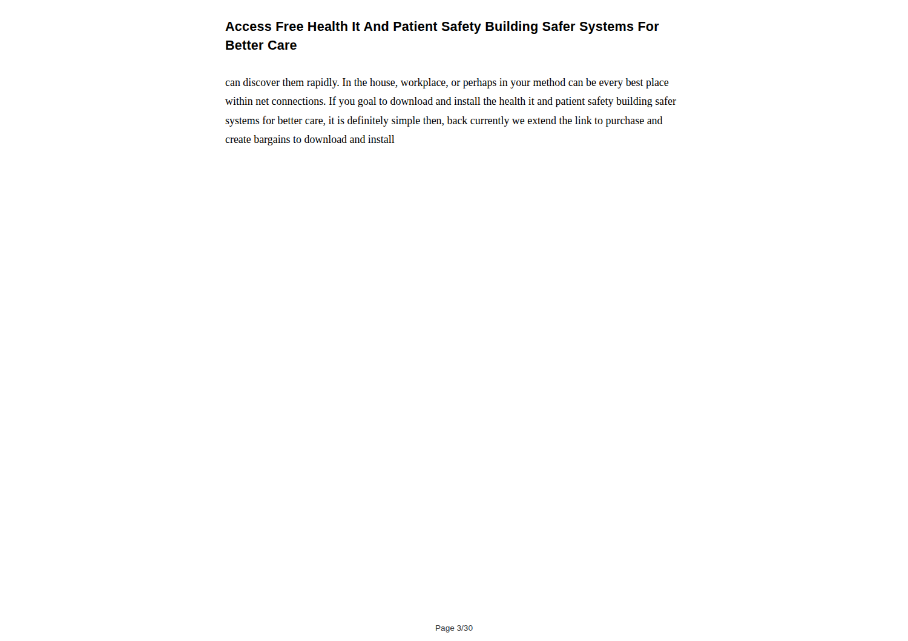Access Free Health It And Patient Safety Building Safer Systems For Better Care
can discover them rapidly. In the house, workplace, or perhaps in your method can be every best place within net connections. If you goal to download and install the health it and patient safety building safer systems for better care, it is definitely simple then, back currently we extend the link to purchase and create bargains to download and install
Page 3/30